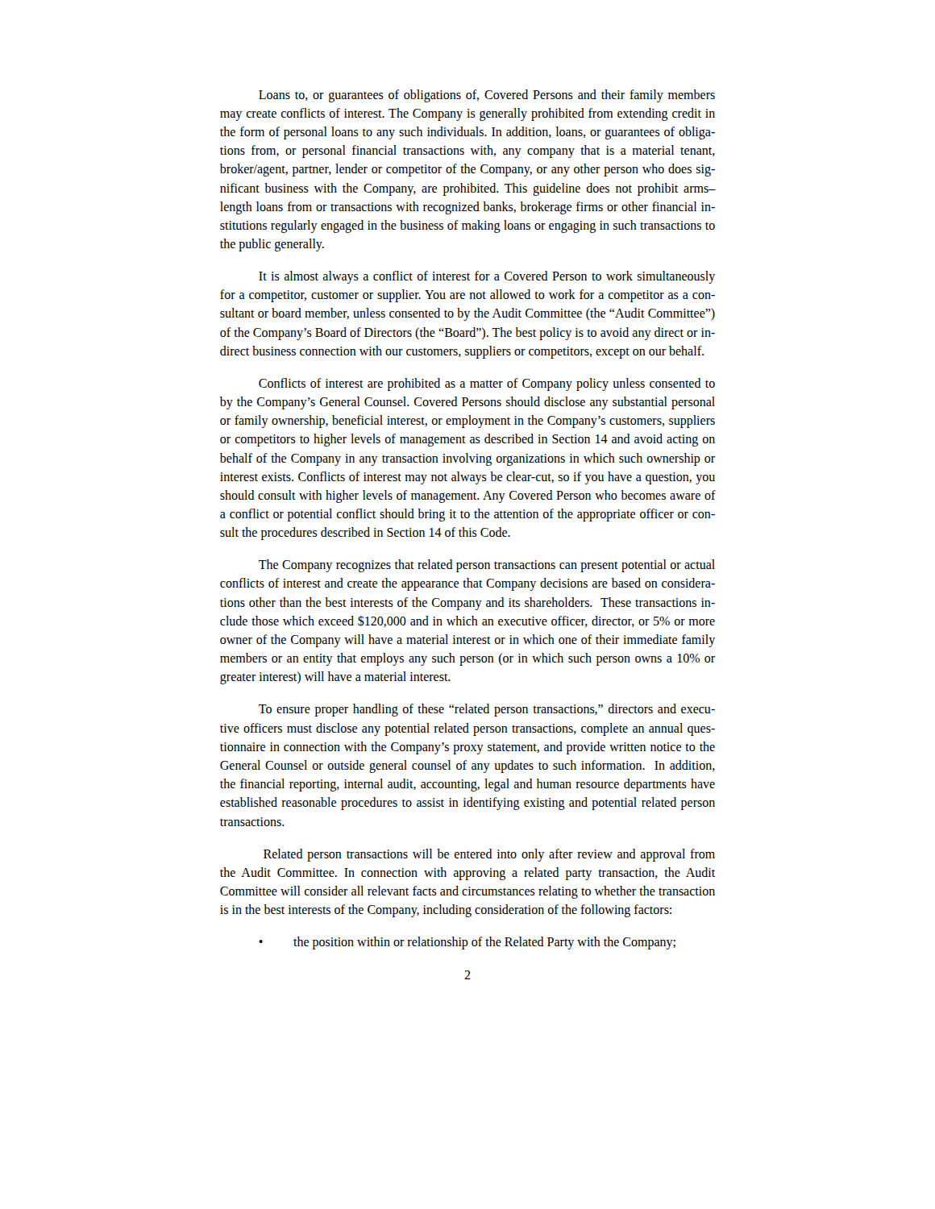Loans to, or guarantees of obligations of, Covered Persons and their family members may create conflicts of interest. The Company is generally prohibited from extending credit in the form of personal loans to any such individuals. In addition, loans, or guarantees of obligations from, or personal financial transactions with, any company that is a material tenant, broker/agent, partner, lender or competitor of the Company, or any other person who does significant business with the Company, are prohibited. This guideline does not prohibit arms–length loans from or transactions with recognized banks, brokerage firms or other financial institutions regularly engaged in the business of making loans or engaging in such transactions to the public generally.
It is almost always a conflict of interest for a Covered Person to work simultaneously for a competitor, customer or supplier. You are not allowed to work for a competitor as a consultant or board member, unless consented to by the Audit Committee (the “Audit Committee”) of the Company’s Board of Directors (the “Board”). The best policy is to avoid any direct or indirect business connection with our customers, suppliers or competitors, except on our behalf.
Conflicts of interest are prohibited as a matter of Company policy unless consented to by the Company’s General Counsel. Covered Persons should disclose any substantial personal or family ownership, beneficial interest, or employment in the Company’s customers, suppliers or competitors to higher levels of management as described in Section 14 and avoid acting on behalf of the Company in any transaction involving organizations in which such ownership or interest exists. Conflicts of interest may not always be clear-cut, so if you have a question, you should consult with higher levels of management. Any Covered Person who becomes aware of a conflict or potential conflict should bring it to the attention of the appropriate officer or consult the procedures described in Section 14 of this Code.
The Company recognizes that related person transactions can present potential or actual conflicts of interest and create the appearance that Company decisions are based on considerations other than the best interests of the Company and its shareholders. These transactions include those which exceed $120,000 and in which an executive officer, director, or 5% or more owner of the Company will have a material interest or in which one of their immediate family members or an entity that employs any such person (or in which such person owns a 10% or greater interest) will have a material interest.
To ensure proper handling of these “related person transactions,” directors and executive officers must disclose any potential related person transactions, complete an annual questionnaire in connection with the Company’s proxy statement, and provide written notice to the General Counsel or outside general counsel of any updates to such information. In addition, the financial reporting, internal audit, accounting, legal and human resource departments have established reasonable procedures to assist in identifying existing and potential related person transactions.
Related person transactions will be entered into only after review and approval from the Audit Committee. In connection with approving a related party transaction, the Audit Committee will consider all relevant facts and circumstances relating to whether the transaction is in the best interests of the Company, including consideration of the following factors:
•the position within or relationship of the Related Party with the Company;
2